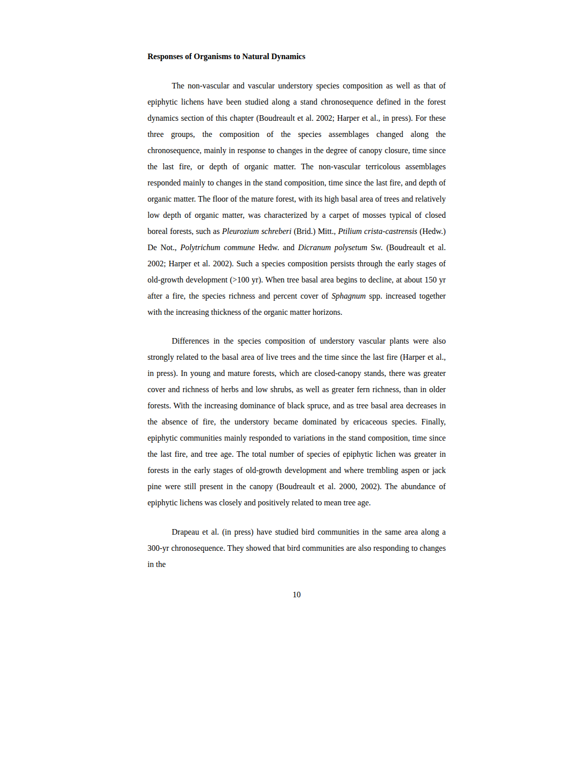Responses of Organisms to Natural Dynamics
The non-vascular and vascular understory species composition as well as that of epiphytic lichens have been studied along a stand chronosequence defined in the forest dynamics section of this chapter (Boudreault et al. 2002; Harper et al., in press). For these three groups, the composition of the species assemblages changed along the chronosequence, mainly in response to changes in the degree of canopy closure, time since the last fire, or depth of organic matter. The non-vascular terricolous assemblages responded mainly to changes in the stand composition, time since the last fire, and depth of organic matter. The floor of the mature forest, with its high basal area of trees and relatively low depth of organic matter, was characterized by a carpet of mosses typical of closed boreal forests, such as Pleurozium schreberi (Brid.) Mitt., Ptilium crista-castrensis (Hedw.) De Not., Polytrichum commune Hedw. and Dicranum polysetum Sw. (Boudreault et al. 2002; Harper et al. 2002). Such a species composition persists through the early stages of old-growth development (>100 yr). When tree basal area begins to decline, at about 150 yr after a fire, the species richness and percent cover of Sphagnum spp. increased together with the increasing thickness of the organic matter horizons.
Differences in the species composition of understory vascular plants were also strongly related to the basal area of live trees and the time since the last fire (Harper et al., in press). In young and mature forests, which are closed-canopy stands, there was greater cover and richness of herbs and low shrubs, as well as greater fern richness, than in older forests. With the increasing dominance of black spruce, and as tree basal area decreases in the absence of fire, the understory became dominated by ericaceous species. Finally, epiphytic communities mainly responded to variations in the stand composition, time since the last fire, and tree age. The total number of species of epiphytic lichen was greater in forests in the early stages of old-growth development and where trembling aspen or jack pine were still present in the canopy (Boudreault et al. 2000, 2002). The abundance of epiphytic lichens was closely and positively related to mean tree age.
Drapeau et al. (in press) have studied bird communities in the same area along a 300-yr chronosequence. They showed that bird communities are also responding to changes in the
10